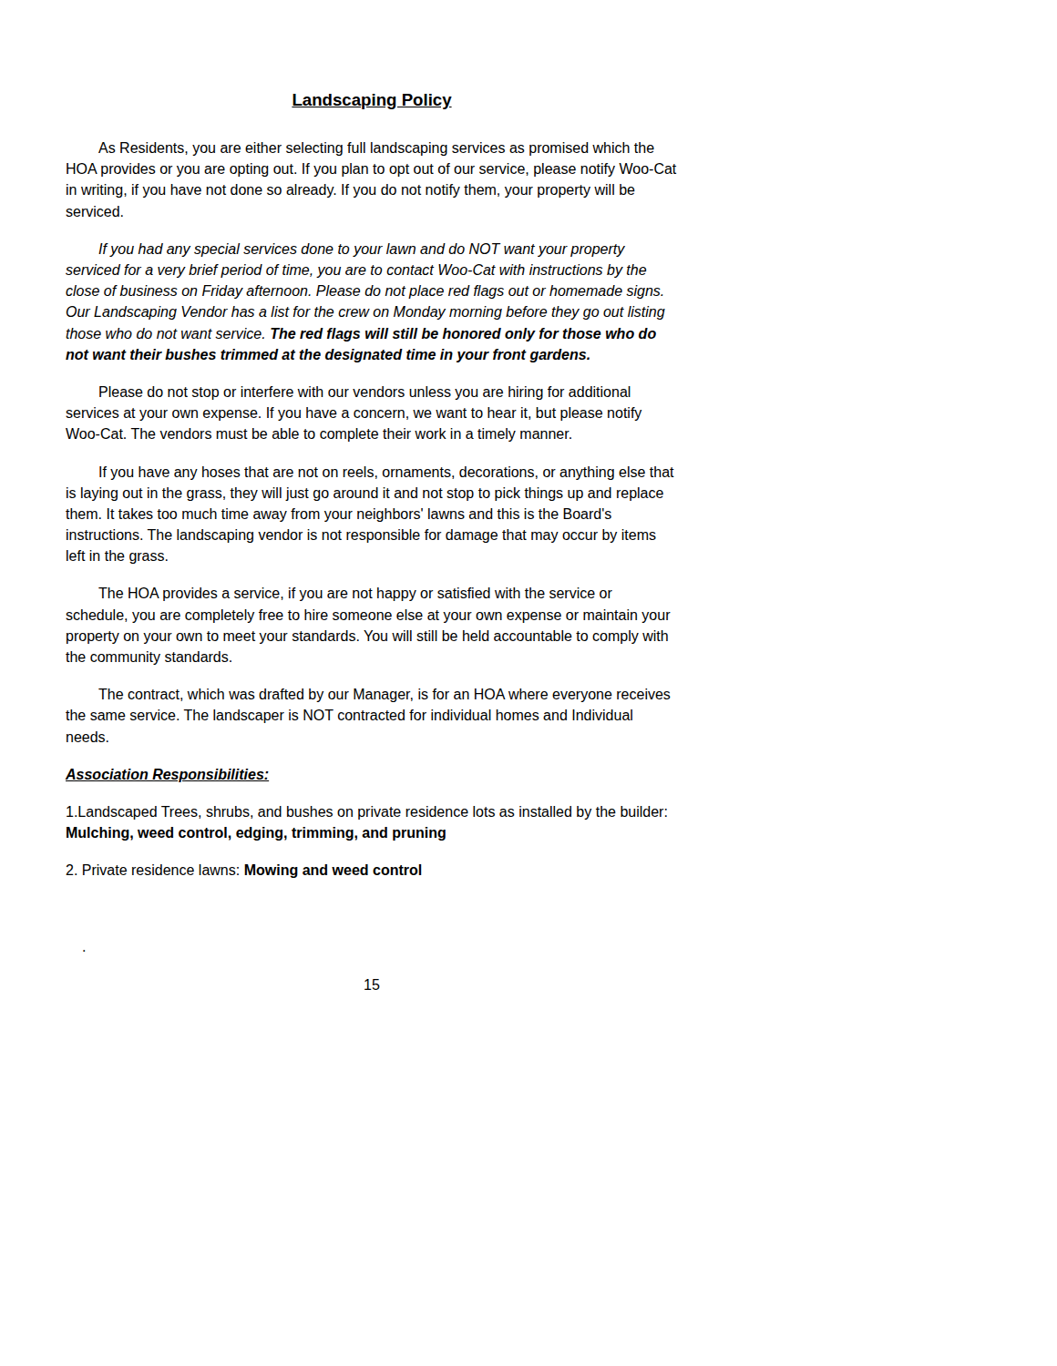Landscaping Policy
As Residents, you are either selecting full landscaping services as promised which the HOA provides or you are opting out. If you plan to opt out of our service, please notify Woo-Cat in writing, if you have not done so already. If you do not notify them, your property will be serviced.
If you had any special services done to your lawn and do NOT want your property serviced for a very brief period of time, you are to contact Woo-Cat with instructions by the close of business on Friday afternoon. Please do not place red flags out or homemade signs. Our Landscaping Vendor has a list for the crew on Monday morning before they go out listing those who do not want service. The red flags will still be honored only for those who do not want their bushes trimmed at the designated time in your front gardens.
Please do not stop or interfere with our vendors unless you are hiring for additional services at your own expense. If you have a concern, we want to hear it, but please notify Woo-Cat. The vendors must be able to complete their work in a timely manner.
If you have any hoses that are not on reels, ornaments, decorations, or anything else that is laying out in the grass, they will just go around it and not stop to pick things up and replace them. It takes too much time away from your neighbors' lawns and this is the Board's instructions. The landscaping vendor is not responsible for damage that may occur by items left in the grass.
The HOA provides a service, if you are not happy or satisfied with the service or schedule, you are completely free to hire someone else at your own expense or maintain your property on your own to meet your standards. You will still be held accountable to comply with the community standards.
The contract, which was drafted by our Manager, is for an HOA where everyone receives the same service. The landscaper is NOT contracted for individual homes and Individual needs.
Association Responsibilities:
1.Landscaped Trees, shrubs, and bushes on private residence lots as installed by the builder: Mulching, weed control, edging, trimming, and pruning
2. Private residence lawns: Mowing and weed control
.
15